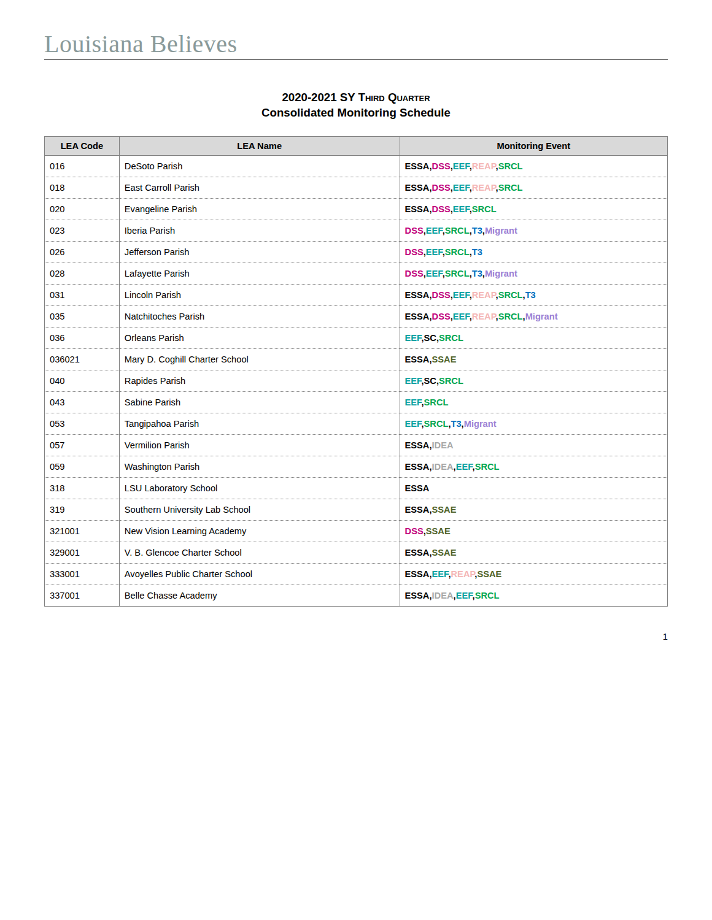Louisiana Believes
2020-2021 SY Third Quarter
Consolidated Monitoring Schedule
| LEA Code | LEA Name | Monitoring Event |
| --- | --- | --- |
| 016 | DeSoto Parish | ESSA , DSS , EEF , REAP , SRCL |
| 018 | East Carroll Parish | ESSA , DSS , EEF , REAP , SRCL |
| 020 | Evangeline Parish | ESSA , DSS , EEF , SRCL |
| 023 | Iberia Parish | DSS , EEF , SRCL , T3 , Migrant |
| 026 | Jefferson Parish | DSS , EEF , SRCL , T3 |
| 028 | Lafayette Parish | DSS , EEF , SRCL , T3 , Migrant |
| 031 | Lincoln Parish | ESSA , DSS , EEF , REAP , SRCL , T3 |
| 035 | Natchitoches Parish | ESSA , DSS , EEF , REAP , SRCL , Migrant |
| 036 | Orleans Parish | EEF , SC , SRCL |
| 036021 | Mary D. Coghill Charter School | ESSA , SSAE |
| 040 | Rapides Parish | EEF , SC , SRCL |
| 043 | Sabine Parish | EEF , SRCL |
| 053 | Tangipahoa Parish | EEF , SRCL , T3 , Migrant |
| 057 | Vermilion Parish | ESSA , IDEA |
| 059 | Washington Parish | ESSA , IDEA , EEF , SRCL |
| 318 | LSU Laboratory School | ESSA |
| 319 | Southern University Lab School | ESSA , SSAE |
| 321001 | New Vision Learning Academy | DSS , SSAE |
| 329001 | V. B. Glencoe Charter School | ESSA , SSAE |
| 333001 | Avoyelles Public Charter School | ESSA , EEF , REAP , SSAE |
| 337001 | Belle Chasse Academy | ESSA , IDEA , EEF , SRCL |
1